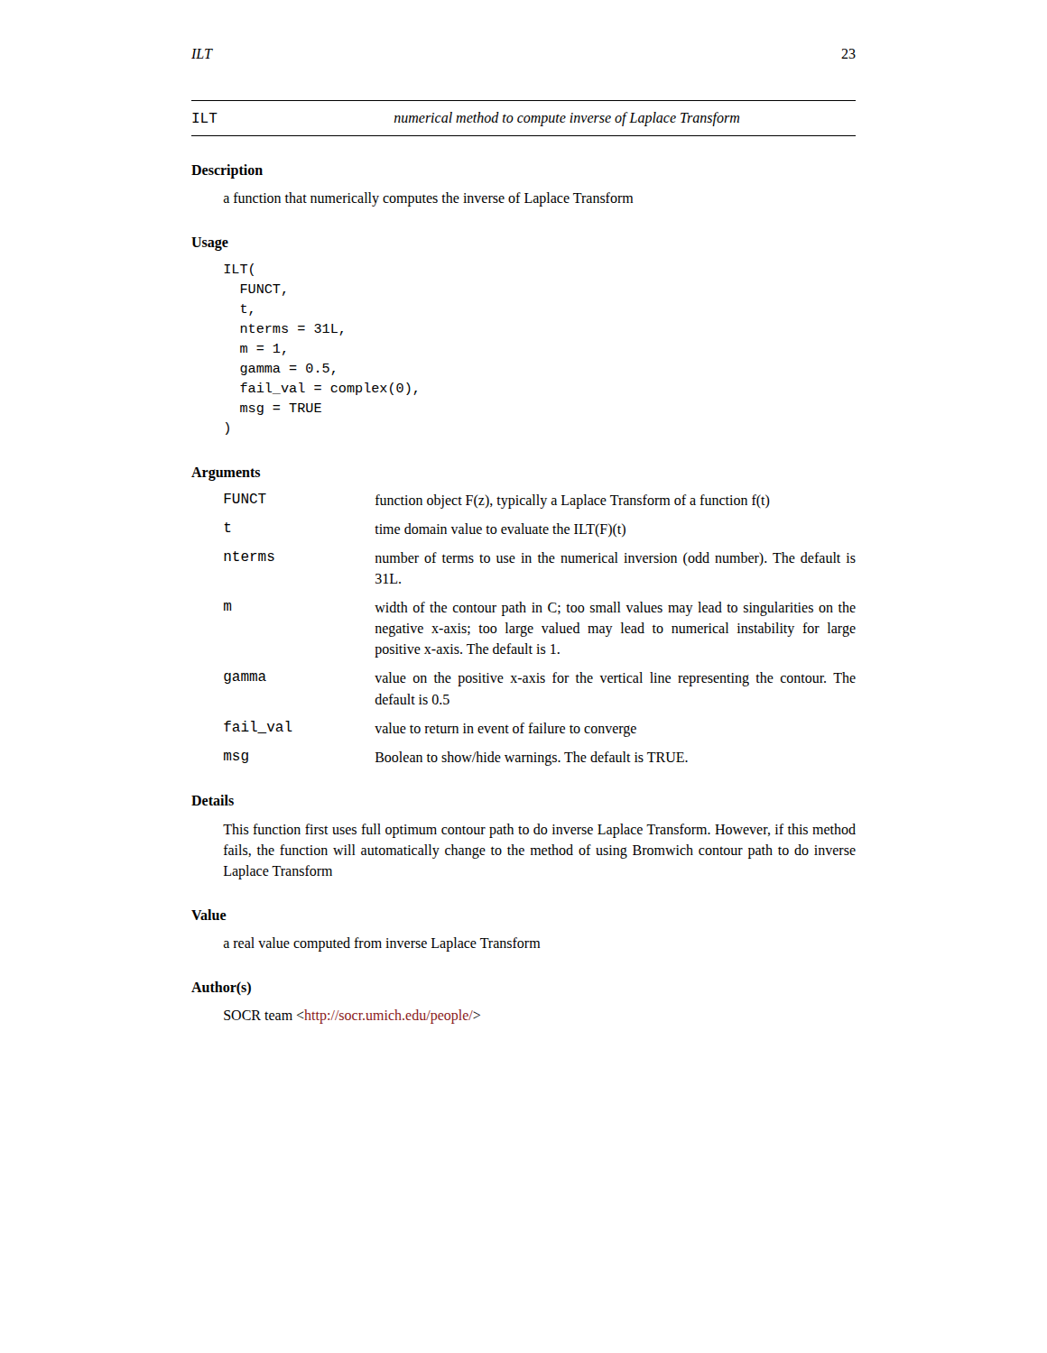ILT 23
ILT numerical method to compute inverse of Laplace Transform
Description
a function that numerically computes the inverse of Laplace Transform
Usage
ILT(
  FUNCT,
  t,
  nterms = 31L,
  m = 1,
  gamma = 0.5,
  fail_val = complex(0),
  msg = TRUE
)
Arguments
FUNCT
function object F(z), typically a Laplace Transform of a function f(t)
t
time domain value to evaluate the ILT(F)(t)
nterms
number of terms to use in the numerical inversion (odd number). The default is 31L.
m
width of the contour path in C; too small values may lead to singularities on the negative x-axis; too large valued may lead to numerical instability for large positive x-axis. The default is 1.
gamma
value on the positive x-axis for the vertical line representing the contour. The default is 0.5
fail_val
value to return in event of failure to converge
msg
Boolean to show/hide warnings. The default is TRUE.
Details
This function first uses full optimum contour path to do inverse Laplace Transform. However, if this method fails, the function will automatically change to the method of using Bromwich contour path to do inverse Laplace Transform
Value
a real value computed from inverse Laplace Transform
Author(s)
SOCR team <http://socr.umich.edu/people/>